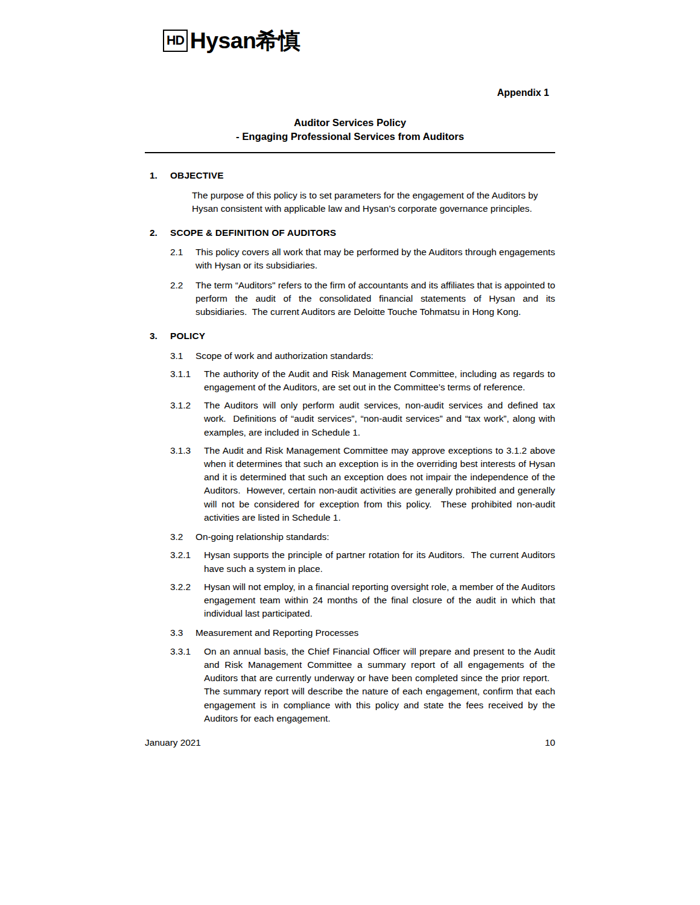HD Hysan希慎
Appendix 1
Auditor Services Policy
- Engaging Professional Services from Auditors
1. Objective
The purpose of this policy is to set parameters for the engagement of the Auditors by Hysan consistent with applicable law and Hysan’s corporate governance principles.
2. Scope & Definition of Auditors
2.1 This policy covers all work that may be performed by the Auditors through engagements with Hysan or its subsidiaries.
2.2 The term “Auditors" refers to the firm of accountants and its affiliates that is appointed to perform the audit of the consolidated financial statements of Hysan and its subsidiaries. The current Auditors are Deloitte Touche Tohmatsu in Hong Kong.
3. Policy
3.1 Scope of work and authorization standards:
3.1.1 The authority of the Audit and Risk Management Committee, including as regards to engagement of the Auditors, are set out in the Committee’s terms of reference.
3.1.2 The Auditors will only perform audit services, non-audit services and defined tax work. Definitions of “audit services”, “non-audit services” and “tax work”, along with examples, are included in Schedule 1.
3.1.3 The Audit and Risk Management Committee may approve exceptions to 3.1.2 above when it determines that such an exception is in the overriding best interests of Hysan and it is determined that such an exception does not impair the independence of the Auditors. However, certain non-audit activities are generally prohibited and generally will not be considered for exception from this policy. These prohibited non-audit activities are listed in Schedule 1.
3.2 On-going relationship standards:
3.2.1 Hysan supports the principle of partner rotation for its Auditors. The current Auditors have such a system in place.
3.2.2 Hysan will not employ, in a financial reporting oversight role, a member of the Auditors engagement team within 24 months of the final closure of the audit in which that individual last participated.
3.3 Measurement and Reporting Processes
3.3.1 On an annual basis, the Chief Financial Officer will prepare and present to the Audit and Risk Management Committee a summary report of all engagements of the Auditors that are currently underway or have been completed since the prior report. The summary report will describe the nature of each engagement, confirm that each engagement is in compliance with this policy and state the fees received by the Auditors for each engagement.
January 2021 10